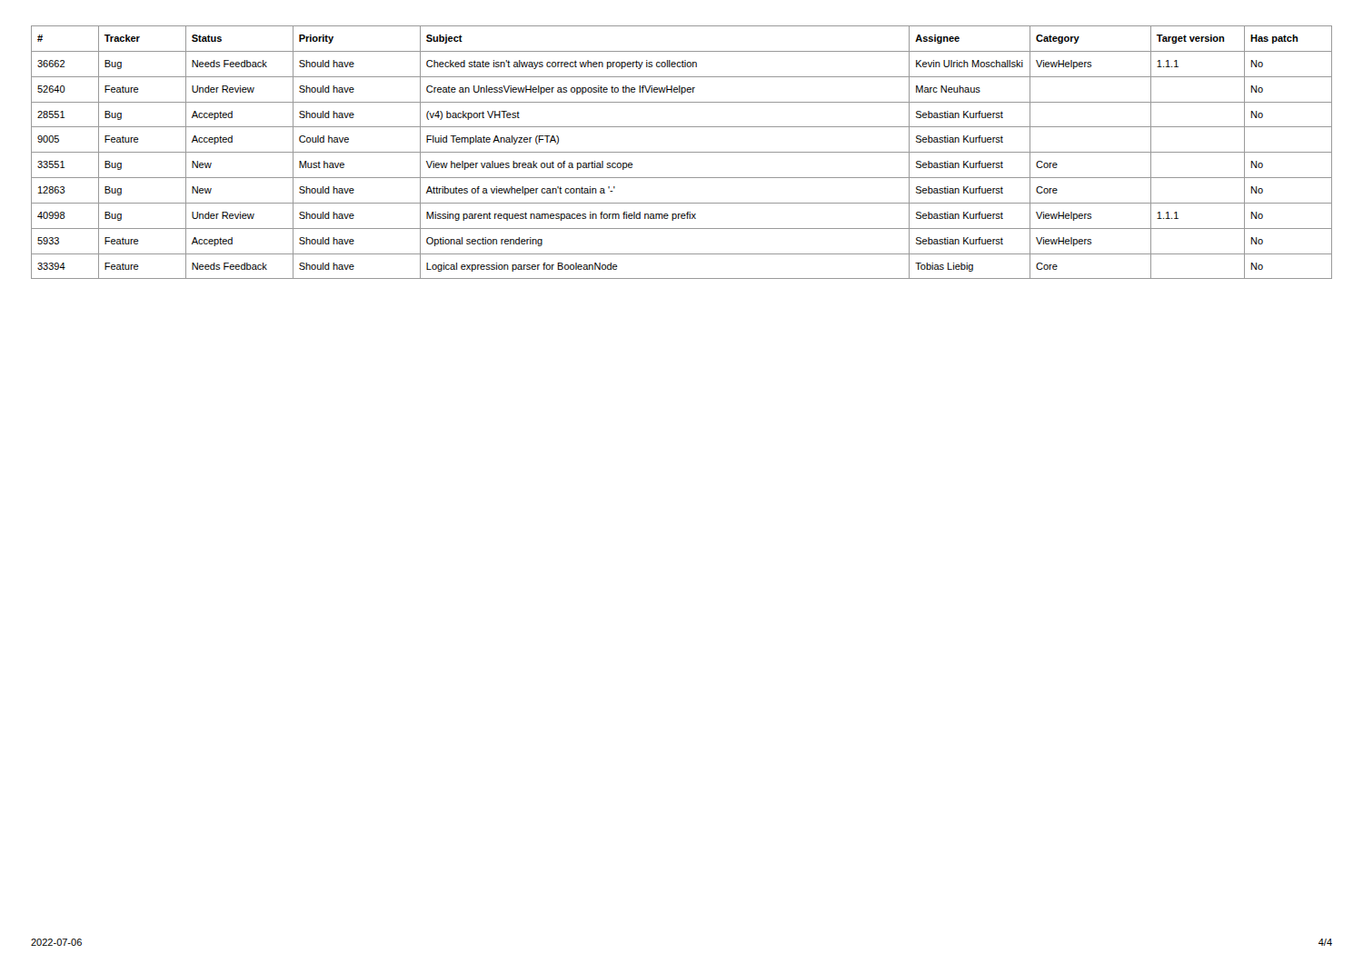| # | Tracker | Status | Priority | Subject | Assignee | Category | Target version | Has patch |
| --- | --- | --- | --- | --- | --- | --- | --- | --- |
| 36662 | Bug | Needs Feedback | Should have | Checked state isn't always correct when property is collection | Kevin Ulrich Moschallski | ViewHelpers | 1.1.1 | No |
| 52640 | Feature | Under Review | Should have | Create an UnlessViewHelper as opposite to the IfViewHelper | Marc Neuhaus | | | No |
| 28551 | Bug | Accepted | Should have | (v4) backport VHTest | Sebastian Kurfuerst | | | No |
| 9005 | Feature | Accepted | Could have | Fluid Template Analyzer (FTA) | Sebastian Kurfuerst | | | |
| 33551 | Bug | New | Must have | View helper values break out of a partial scope | Sebastian Kurfuerst | Core | | No |
| 12863 | Bug | New | Should have | Attributes of a viewhelper can't contain a '-' | Sebastian Kurfuerst | Core | | No |
| 40998 | Bug | Under Review | Should have | Missing parent request namespaces in form field name prefix | Sebastian Kurfuerst | ViewHelpers | 1.1.1 | No |
| 5933 | Feature | Accepted | Should have | Optional section rendering | Sebastian Kurfuerst | ViewHelpers | | No |
| 33394 | Feature | Needs Feedback | Should have | Logical expression parser for BooleanNode | Tobias Liebig | Core | | No |
2022-07-06 4/4